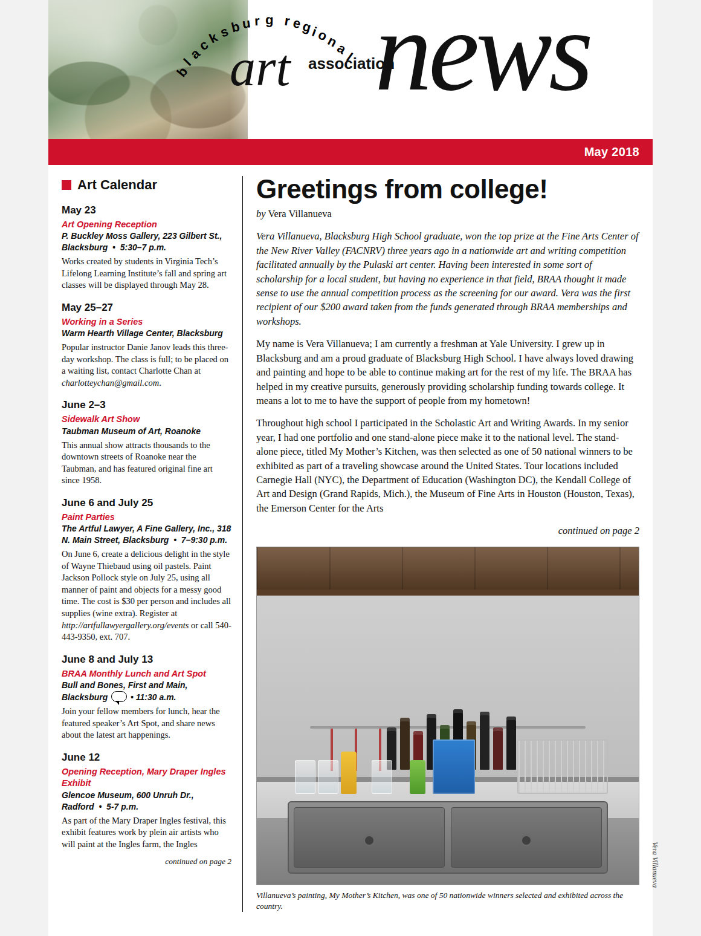b l a c k s b u r g r e g i o n a l
art
association
news
May 2018
Art Calendar
May 23
Art Opening Reception
P. Buckley Moss Gallery, 223 Gilbert St., Blacksburg • 5:30–7 p.m.
Works created by students in Virginia Tech’s Lifelong Learning Institute’s fall and spring art classes will be displayed through May 28.
May 25–27
Working in a Series
Warm Hearth Village Center, Blacksburg
Popular instructor Danie Janov leads this three-day workshop. The class is full; to be placed on a waiting list, contact Charlotte Chan at charlotteychan@gmail.com.
June 2–3
Sidewalk Art Show
Taubman Museum of Art, Roanoke
This annual show attracts thousands to the downtown streets of Roanoke near the Taubman, and has featured original fine art since 1958.
June 6 and July 25
Paint Parties
The Artful Lawyer, A Fine Gallery, Inc., 318 N. Main Street, Blacksburg • 7–9:30 p.m.
On June 6, create a delicious delight in the style of Wayne Thiebaud using oil pastels. Paint Jackson Pollock style on July 25, using all manner of paint and objects for a messy good time. The cost is $30 per person and includes all supplies (wine extra). Register at http://artfullawyergallery.org/events or call 540-443-9350, ext. 707.
June 8 and July 13
BRAA Monthly Lunch and Art Spot
Bull and Bones, First and Main, Blacksburg • 11:30 a.m.
Join your fellow members for lunch, hear the featured speaker’s Art Spot, and share news about the latest art happenings.
June 12
Opening Reception, Mary Draper Ingles Exhibit
Glencoe Museum, 600 Unruh Dr., Radford • 5-7 p.m.
As part of the Mary Draper Ingles festival, this exhibit features work by plein air artists who will paint at the Ingles farm, the Ingles
continued on page 2
Greetings from college!
by Vera Villanueva
Vera Villanueva, Blacksburg High School graduate, won the top prize at the Fine Arts Center of the New River Valley (FACNRV) three years ago in a nationwide art and writing competition facilitated annually by the Pulaski art center. Having been interested in some sort of scholarship for a local student, but having no experience in that field, BRAA thought it made sense to use the annual competition process as the screening for our award. Vera was the first recipient of our $200 award taken from the funds generated through BRAA memberships and workshops.
My name is Vera Villanueva; I am currently a freshman at Yale University. I grew up in Blacksburg and am a proud graduate of Blacksburg High School. I have always loved drawing and painting and hope to be able to continue making art for the rest of my life. The BRAA has helped in my creative pursuits, generously providing scholarship funding towards college. It means a lot to me to have the support of people from my hometown!
Throughout high school I participated in the Scholastic Art and Writing Awards. In my senior year, I had one portfolio and one stand-alone piece make it to the national level. The stand-alone piece, titled My Mother’s Kitchen, was then selected as one of 50 national winners to be exhibited as part of a traveling showcase around the United States. Tour locations included Carnegie Hall (NYC), the Department of Education (Washington DC), the Kendall College of Art and Design (Grand Rapids, Mich.), the Museum of Fine Arts in Houston (Houston, Texas), the Emerson Center for the Arts
continued on page 2
Vera Villanueva
Villanueva’s painting, My Mother’s Kitchen, was one of 50 nationwide winners selected and exhibited across the country.